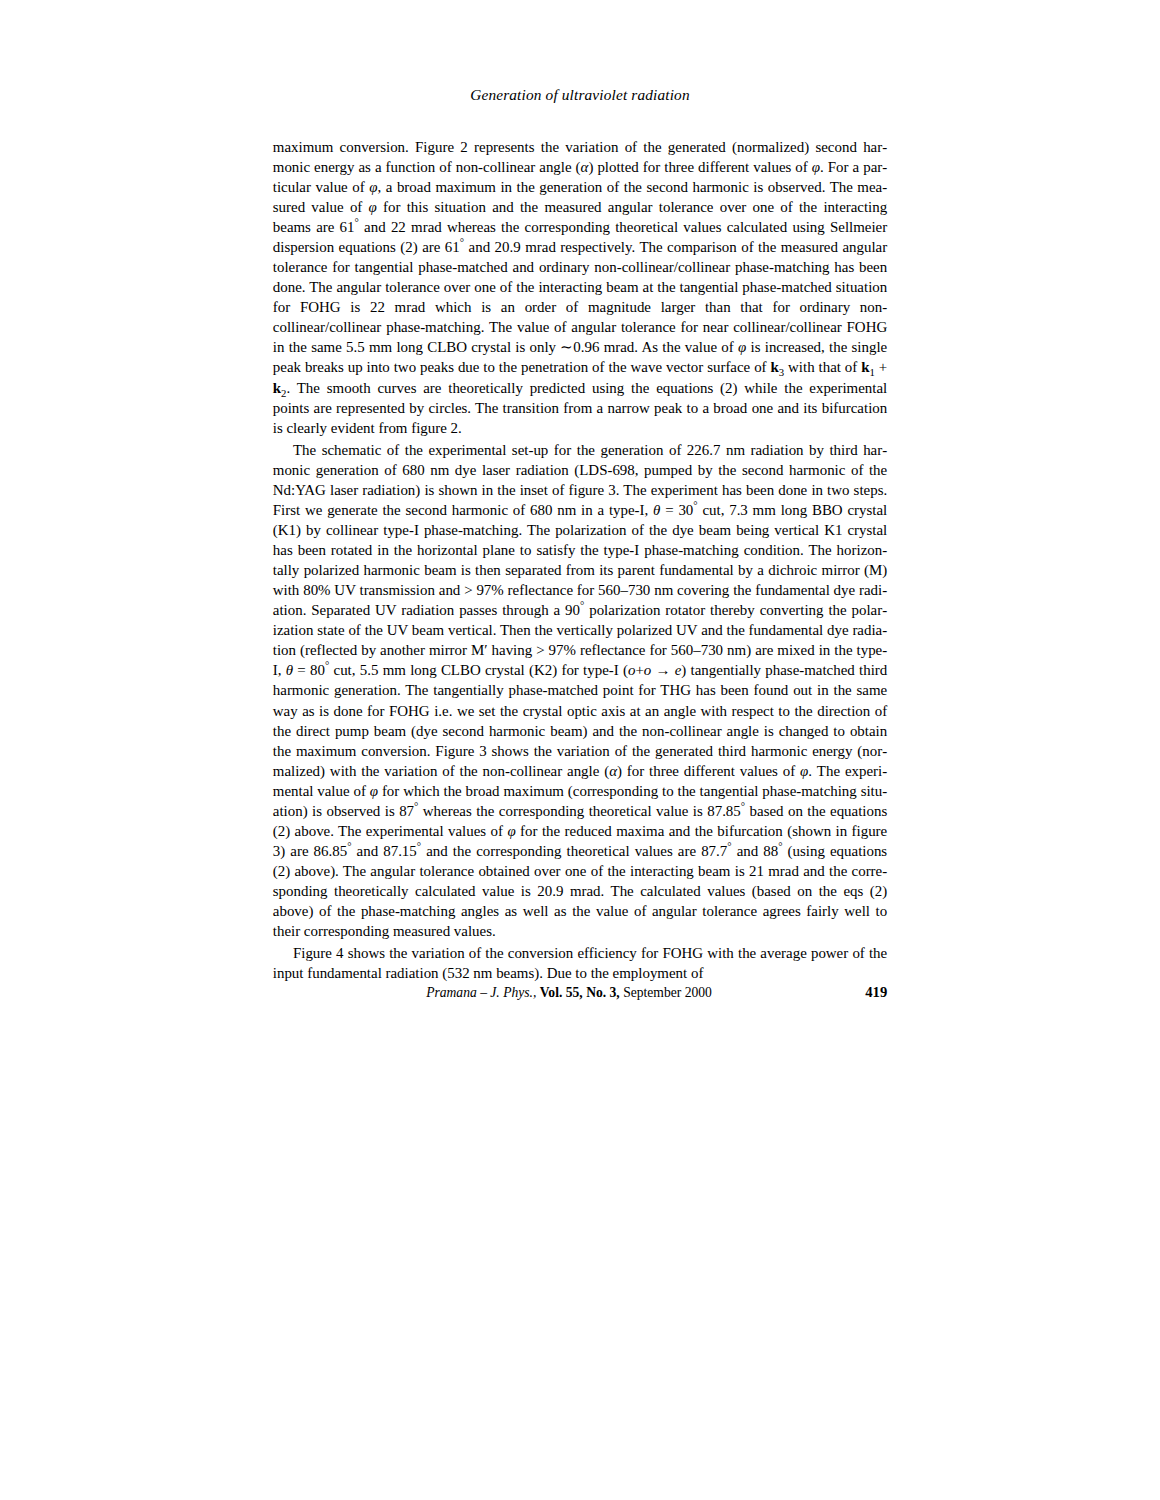Generation of ultraviolet radiation
maximum conversion. Figure 2 represents the variation of the generated (normalized) second harmonic energy as a function of non-collinear angle (α) plotted for three different values of φ. For a particular value of φ, a broad maximum in the generation of the second harmonic is observed. The measured value of φ for this situation and the measured angular tolerance over one of the interacting beams are 61° and 22 mrad whereas the corresponding theoretical values calculated using Sellmeier dispersion equations (2) are 61° and 20.9 mrad respectively. The comparison of the measured angular tolerance for tangential phase-matched and ordinary non-collinear/collinear phase-matching has been done. The angular tolerance over one of the interacting beam at the tangential phase-matched situation for FOHG is 22 mrad which is an order of magnitude larger than that for ordinary non-collinear/collinear phase-matching. The value of angular tolerance for near collinear/collinear FOHG in the same 5.5 mm long CLBO crystal is only ∼0.96 mrad. As the value of φ is increased, the single peak breaks up into two peaks due to the penetration of the wave vector surface of k3 with that of k1 + k2. The smooth curves are theoretically predicted using the equations (2) while the experimental points are represented by circles. The transition from a narrow peak to a broad one and its bifurcation is clearly evident from figure 2.
The schematic of the experimental set-up for the generation of 226.7 nm radiation by third harmonic generation of 680 nm dye laser radiation (LDS-698, pumped by the second harmonic of the Nd:YAG laser radiation) is shown in the inset of figure 3. The experiment has been done in two steps. First we generate the second harmonic of 680 nm in a type-I, θ = 30° cut, 7.3 mm long BBO crystal (K1) by collinear type-I phase-matching. The polarization of the dye beam being vertical K1 crystal has been rotated in the horizontal plane to satisfy the type-I phase-matching condition. The horizontally polarized harmonic beam is then separated from its parent fundamental by a dichroic mirror (M) with 80% UV transmission and > 97% reflectance for 560–730 nm covering the fundamental dye radiation. Separated UV radiation passes through a 90° polarization rotator thereby converting the polarization state of the UV beam vertical. Then the vertically polarized UV and the fundamental dye radiation (reflected by another mirror M′ having > 97% reflectance for 560–730 nm) are mixed in the type-I, θ = 80° cut, 5.5 mm long CLBO crystal (K2) for type-I (o+o → e) tangentially phase-matched third harmonic generation. The tangentially phase-matched point for THG has been found out in the same way as is done for FOHG i.e. we set the crystal optic axis at an angle with respect to the direction of the direct pump beam (dye second harmonic beam) and the non-collinear angle is changed to obtain the maximum conversion. Figure 3 shows the variation of the generated third harmonic energy (normalized) with the variation of the non-collinear angle (α) for three different values of φ. The experimental value of φ for which the broad maximum (corresponding to the tangential phase-matching situation) is observed is 87° whereas the corresponding theoretical value is 87.85° based on the equations (2) above. The experimental values of φ for the reduced maxima and the bifurcation (shown in figure 3) are 86.85° and 87.15° and the corresponding theoretical values are 87.7° and 88° (using equations (2) above). The angular tolerance obtained over one of the interacting beam is 21 mrad and the corresponding theoretically calculated value is 20.9 mrad. The calculated values (based on the eqs (2) above) of the phase-matching angles as well as the value of angular tolerance agrees fairly well to their corresponding measured values.
Figure 4 shows the variation of the conversion efficiency for FOHG with the average power of the input fundamental radiation (532 nm beams). Due to the employment of
Pramana – J. Phys., Vol. 55, No. 3, September 2000
419